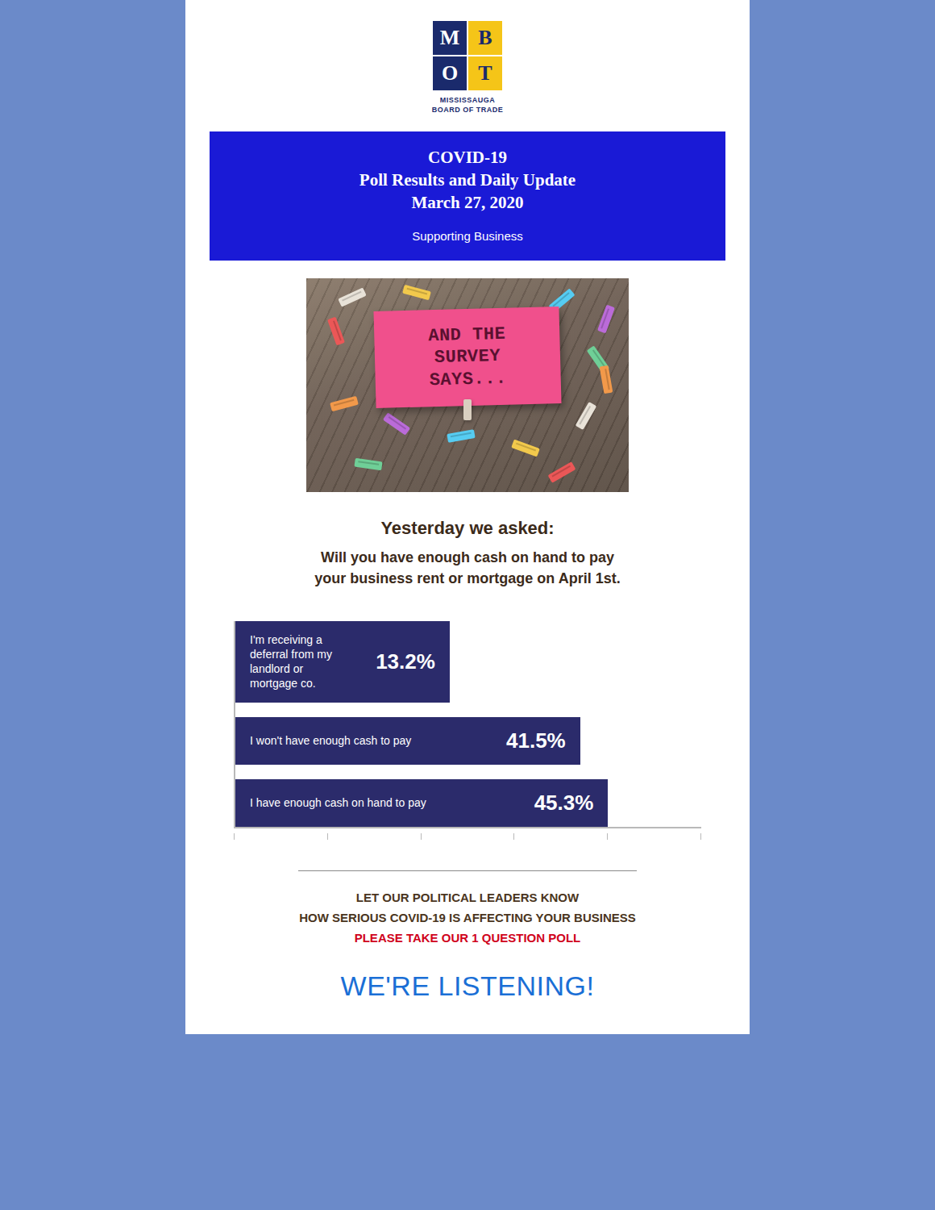M
B
O
T
MISSISSAUGA
BOARD OF TRADE
COVID-19
Poll Results and Daily Update
March 27, 2020
Supporting Business
AND THE
SURVEY
SAYS...
Yesterday we asked:
Will you have enough cash on hand to pay
your business rent or mortgage on April 1st.
I'm receiving a deferral from my landlord or mortgage co. 13.2%
I won't have enough cash to pay 41.5%
I have enough cash on hand to pay 45.3%
LET OUR POLITICAL LEADERS KNOW
HOW SERIOUS COVID-19 IS AFFECTING YOUR BUSINESS
PLEASE TAKE OUR 1 QUESTION POLL
WE'RE LISTENING!